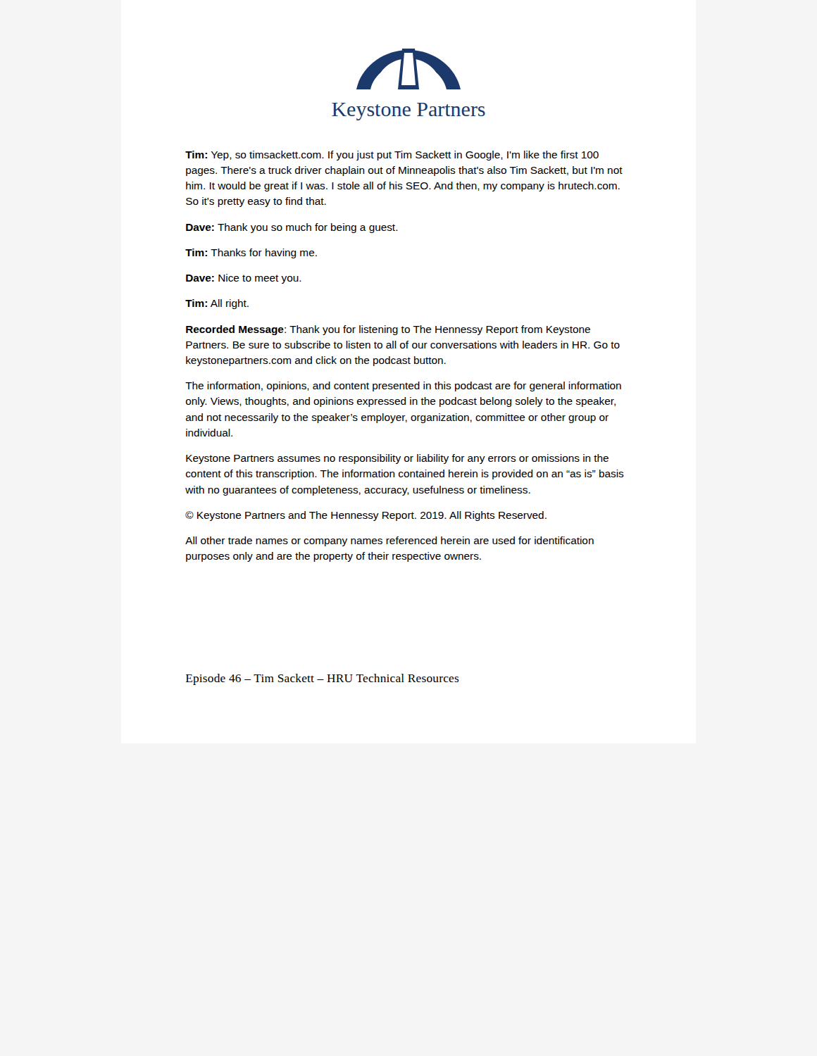Keystone Partners Keystone Partners
Tim: Yep, so timsackett.com. If you just put Tim Sackett in Google, I'm like the first 100 pages. There's a truck driver chaplain out of Minneapolis that's also Tim Sackett, but I'm not him. It would be great if I was. I stole all of his SEO. And then, my company is hrutech.com. So it's pretty easy to find that.
Dave: Thank you so much for being a guest.
Tim: Thanks for having me.
Dave: Nice to meet you.
Tim: All right.
Recorded Message: Thank you for listening to The Hennessy Report from Keystone Partners. Be sure to subscribe to listen to all of our conversations with leaders in HR. Go to keystonepartners.com and click on the podcast button.
The information, opinions, and content presented in this podcast are for general information only. Views, thoughts, and opinions expressed in the podcast belong solely to the speaker, and not necessarily to the speaker’s employer, organization, committee or other group or individual.
Keystone Partners assumes no responsibility or liability for any errors or omissions in the content of this transcription. The information contained herein is provided on an “as is” basis with no guarantees of completeness, accuracy, usefulness or timeliness.
© Keystone Partners and The Hennessy Report. 2019. All Rights Reserved.
All other trade names or company names referenced herein are used for identification purposes only and are the property of their respective owners.
Episode 46 – Tim Sackett – HRU Technical Resources